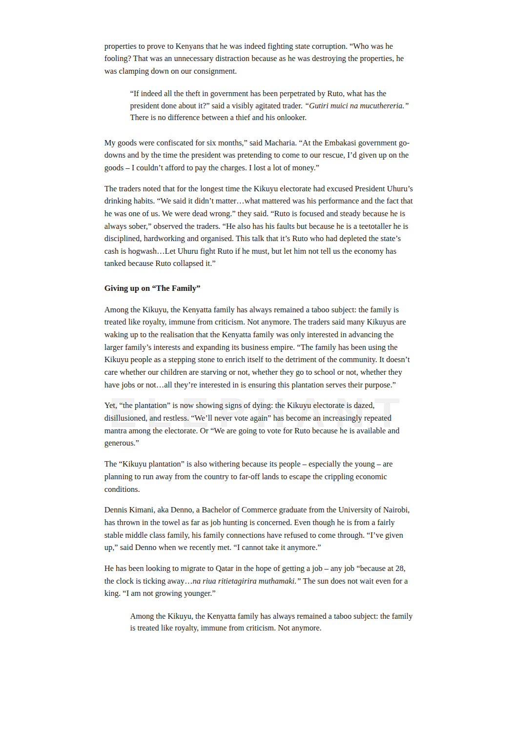ELEPHANT
properties to prove to Kenyans that he was indeed fighting state corruption. “Who was he fooling? That was an unnecessary distraction because as he was destroying the properties, he was clamping down on our consignment.
“If indeed all the theft in government has been perpetrated by Ruto, what has the president done about it?” said a visibly agitated trader. “Gutiri muici na mucuthereria.” There is no difference between a thief and his onlooker.
My goods were confiscated for six months,” said Macharia. “At the Embakasi government go-downs and by the time the president was pretending to come to our rescue, I’d given up on the goods – I couldn’t afford to pay the charges. I lost a lot of money.”
The traders noted that for the longest time the Kikuyu electorate had excused President Uhuru’s drinking habits. “We said it didn’t matter…what mattered was his performance and the fact that he was one of us. We were dead wrong.” they said. “Ruto is focused and steady because he is always sober,” observed the traders. “He also has his faults but because he is a teetotaller he is disciplined, hardworking and organised. This talk that it’s Ruto who had depleted the state’s cash is hogwash…Let Uhuru fight Ruto if he must, but let him not tell us the economy has tanked because Ruto collapsed it.”
Giving up on “The Family”
Among the Kikuyu, the Kenyatta family has always remained a taboo subject: the family is treated like royalty, immune from criticism. Not anymore. The traders said many Kikuyus are waking up to the realisation that the Kenyatta family was only interested in advancing the larger family’s interests and expanding its business empire. “The family has been using the Kikuyu people as a stepping stone to enrich itself to the detriment of the community. It doesn’t care whether our children are starving or not, whether they go to school or not, whether they have jobs or not…all they’re interested in is ensuring this plantation serves their purpose.”
Yet, “the plantation” is now showing signs of dying: the Kikuyu electorate is dazed, disillusioned, and restless. “We’ll never vote again” has become an increasingly repeated mantra among the electorate. Or “We are going to vote for Ruto because he is available and generous.”
The “Kikuyu plantation” is also withering because its people – especially the young – are planning to run away from the country to far-off lands to escape the crippling economic conditions.
Dennis Kimani, aka Denno, a Bachelor of Commerce graduate from the University of Nairobi, has thrown in the towel as far as job hunting is concerned. Even though he is from a fairly stable middle class family, his family connections have refused to come through. “I’ve given up,” said Denno when we recently met. “I cannot take it anymore.”
He has been looking to migrate to Qatar in the hope of getting a job – any job “because at 28, the clock is ticking away…na riua ritietagirira muthamaki.” The sun does not wait even for a king. “I am not growing younger.”
Among the Kikuyu, the Kenyatta family has always remained a taboo subject: the family is treated like royalty, immune from criticism. Not anymore.